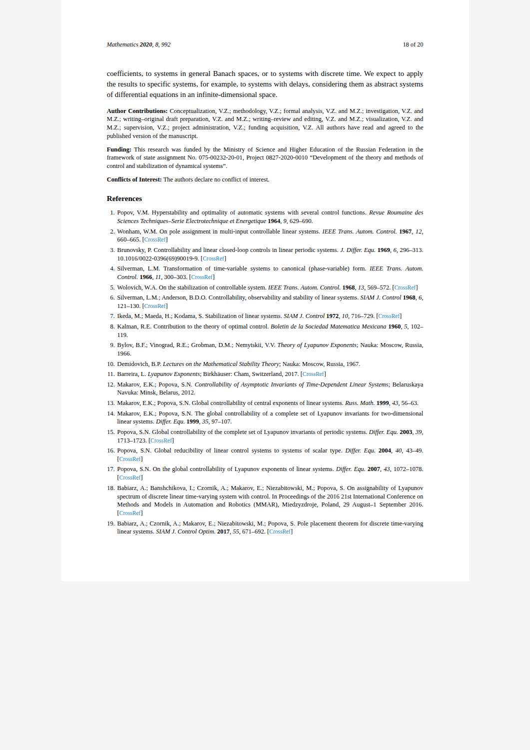Mathematics 2020, 8, 992
18 of 20
coefficients, to systems in general Banach spaces, or to systems with discrete time. We expect to apply the results to specific systems, for example, to systems with delays, considering them as abstract systems of differential equations in an infinite-dimensional space.
Author Contributions: Conceptualization, V.Z.; methodology, V.Z.; formal analysis, V.Z. and M.Z.; investigation, V.Z. and M.Z.; writing–original draft preparation, V.Z. and M.Z.; writing–review and editing, V.Z. and M.Z.; visualization, V.Z. and M.Z.; supervision, V.Z.; project administration, V.Z.; funding acquisition, V.Z. All authors have read and agreed to the published version of the manuscript.
Funding: This research was funded by the Ministry of Science and Higher Education of the Russian Federation in the framework of state assignment No. 075-00232-20-01, Project 0827-2020-0010 “Development of the theory and methods of control and stabilization of dynamical systems”.
Conflicts of Interest: The authors declare no conflict of interest.
References
Popov, V.M. Hyperstability and optimality of automatic systems with several control functions. Revue Roumaine des Sciences Techniques–Serie Electrotechnique et Energetique 1964, 9, 629–690.
Wonham, W.M. On pole assignment in multi-input controllable linear systems. IEEE Trans. Autom. Control. 1967, 12, 660–665. [CrossRef]
Brunovsky, P. Controllability and linear closed-loop controls in linear periodic systems. J. Differ. Equ. 1969, 6, 296–313. 10.1016/0022-0396(69)90019-9. [CrossRef]
Silverman, L.M. Transformation of time-variable systems to canonical (phase-variable) form. IEEE Trans. Autom. Control. 1966, 11, 300–303. [CrossRef]
Wolovich, W.A. On the stabilization of controllable system. IEEE Trans. Autom. Control. 1968, 13, 569–572. [CrossRef]
Silverman, L.M.; Anderson, B.D.O. Controllability, observability and stability of linear systems. SIAM J. Control 1968, 6, 121–130. [CrossRef]
Ikeda, M.; Maeda, H.; Kodama, S. Stabilization of linear systems. SIAM J. Control 1972, 10, 716–729. [CrossRef]
Kalman, R.E. Contribution to the theory of optimal control. Boletin de la Sociedad Matematica Mexicana 1960, 5, 102–119.
Bylov, B.F.; Vinograd, R.E.; Grobman, D.M.; Nemytskii, V.V. Theory of Lyapunov Exponents; Nauka: Moscow, Russia, 1966.
Demidovich, B.P. Lectures on the Mathematical Stability Theory; Nauka: Moscow, Russia, 1967.
Barreira, L. Lyapunov Exponents; Birkhäuser: Cham, Switzerland, 2017. [CrossRef]
Makarov, E.K.; Popova, S.N. Controllability of Asymptotic Invariants of Time-Dependent Linear Systems; Belaruskaya Navuka: Minsk, Belarus, 2012.
Makarov, E.K.; Popova, S.N. Global controllability of central exponents of linear systems. Russ. Math. 1999, 43, 56–63.
Makarov, E.K.; Popova, S.N. The global controllability of a complete set of Lyapunov invariants for two-dimensional linear systems. Differ. Equ. 1999, 35, 97–107.
Popova, S.N. Global controllability of the complete set of Lyapunov invariants of periodic systems. Differ. Equ. 2003, 39, 1713–1723. [CrossRef]
Popova, S.N. Global reducibility of linear control systems to systems of scalar type. Differ. Equ. 2004, 40, 43–49. [CrossRef]
Popova, S.N. On the global controllability of Lyapunov exponents of linear systems. Differ. Equ. 2007, 43, 1072–1078. [CrossRef]
Babiarz, A.; Banshchikova, I.; Czornik, A.; Makarov, E.; Niezabitowski, M.; Popova, S. On assignability of Lyapunov spectrum of discrete linear time-varying system with control. In Proceedings of the 2016 21st International Conference on Methods and Models in Automation and Robotics (MMAR), Miedzyzdroje, Poland, 29 August–1 September 2016. [CrossRef]
Babiarz, A.; Czornik, A.; Makarov, E.; Niezabitowski, M.; Popova, S. Pole placement theorem for discrete time-varying linear systems. SIAM J. Control Optim. 2017, 55, 671–692. [CrossRef]